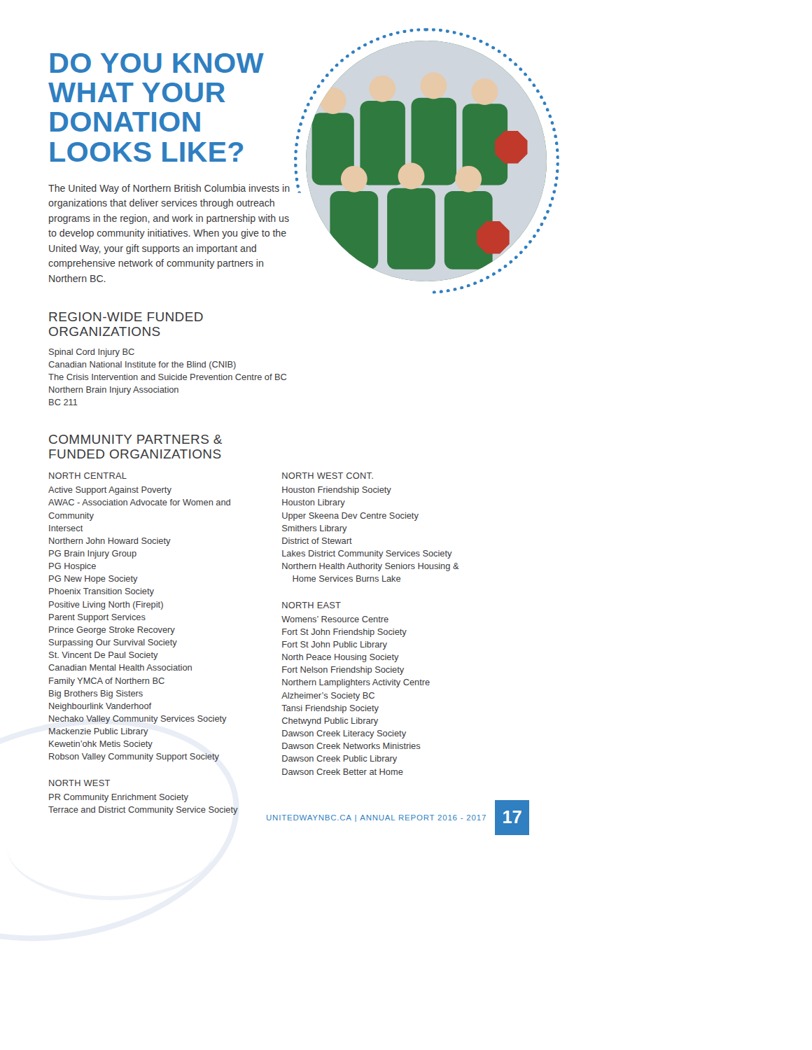Do you know what your donation looks like?
The United Way of Northern British Columbia invests in organizations that deliver services through outreach programs in the region, and work in partnership with us to develop community initiatives. When you give to the United Way, your gift supports an important and comprehensive network of community partners in Northern BC.
Region-wide funded
organizations
Spinal Cord Injury BC
Canadian National Institute for the Blind (CNIB)
The Crisis Intervention and Suicide Prevention Centre of BC
Northern Brain Injury Association
BC 211
Community partners &
funded organizations
North Central
Active Support Against Poverty
AWAC - Association Advocate for Women and Community
Intersect
Northern John Howard Society
PG Brain Injury Group
PG Hospice
PG New Hope Society
Phoenix Transition Society
Positive Living North (Firepit)
Parent Support Services
Prince George Stroke Recovery
Surpassing Our Survival Society
St. Vincent De Paul Society
Canadian Mental Health Association
Family YMCA of Northern BC
Big Brothers Big Sisters
Neighbourlink Vanderhoof
Nechako Valley Community Services Society
Mackenzie Public Library
Kewetin’ohk Metis Society
Robson Valley Community Support Society
North West
PR Community Enrichment Society
Terrace and District Community Service Society
North West cont.
Houston Friendship Society
Houston Library
Upper Skeena Dev Centre Society
Smithers Library
District of Stewart
Lakes District Community Services Society
Northern Health Authority Seniors Housing &
Home Services Burns Lake
North East
Womens’ Resource Centre
Fort St John Friendship Society
Fort St John Public Library
North Peace Housing Society
Fort Nelson Friendship Society
Northern Lamplighters Activity Centre
Alzheimer’s Society BC
Tansi Friendship Society
Chetwynd Public Library
Dawson Creek Literacy Society
Dawson Creek Networks Ministries
Dawson Creek Public Library
Dawson Creek Better at Home
UNITEDWAYNBC.CA|ANNUAL REPORT 2016 - 2017
17